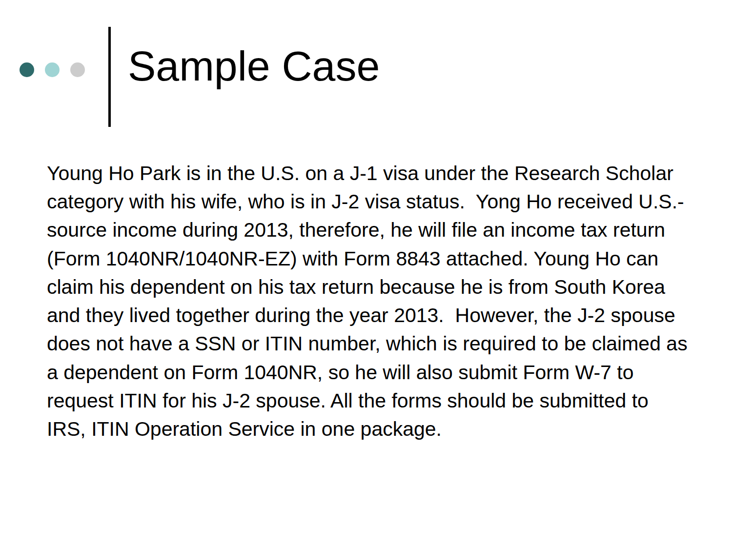Sample Case
Young Ho Park is in the U.S. on a J-1 visa under the Research Scholar category with his wife, who is in J-2 visa status. Yong Ho received U.S.-source income during 2013, therefore, he will file an income tax return (Form 1040NR/1040NR-EZ) with Form 8843 attached. Young Ho can claim his dependent on his tax return because he is from South Korea and they lived together during the year 2013. However, the J-2 spouse does not have a SSN or ITIN number, which is required to be claimed as a dependent on Form 1040NR, so he will also submit Form W-7 to request ITIN for his J-2 spouse. All the forms should be submitted to IRS, ITIN Operation Service in one package.